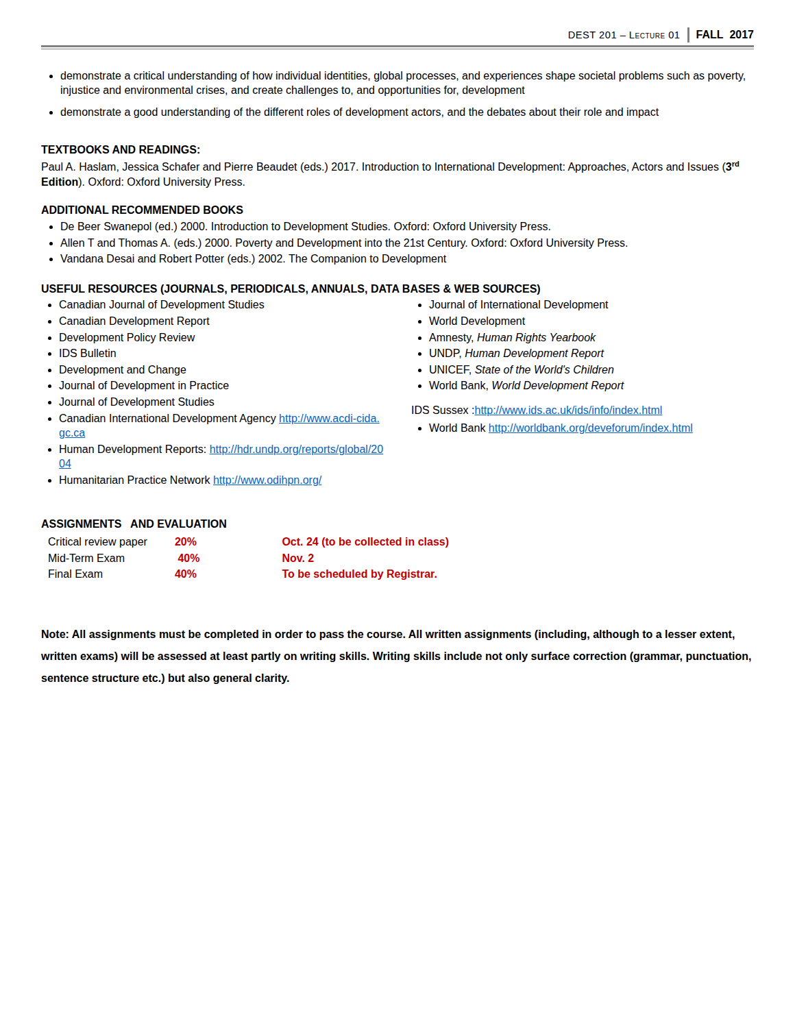DEST 201 – Lecture 01 FALL 2017
demonstrate a critical understanding of how individual identities, global processes, and experiences shape societal problems such as poverty, injustice and environmental crises, and create challenges to, and opportunities for, development
demonstrate a good understanding of the different roles of development actors, and the debates about their role and impact
Textbooks and Readings:
Paul A. Haslam, Jessica Schafer and Pierre Beaudet (eds.) 2017. Introduction to International Development: Approaches, Actors and Issues (3rd Edition). Oxford: Oxford University Press.
Additional Recommended Books
De Beer Swanepol (ed.) 2000. Introduction to Development Studies. Oxford: Oxford University Press.
Allen T and Thomas A. (eds.) 2000. Poverty and Development into the 21st Century. Oxford: Oxford University Press.
Vandana Desai and Robert Potter (eds.) 2002. The Companion to Development
Useful Resources (Journals, Periodicals, Annuals, Data Bases & Web Sources)
Canadian Journal of Development Studies
Canadian Development Report
Development Policy Review
IDS Bulletin
Development and Change
Journal of Development in Practice
Journal of Development Studies
Canadian International Development Agency http://www.acdi-cida.gc.ca
Human Development Reports: http://hdr.undp.org/reports/global/2004
Humanitarian Practice Network http://www.odihpn.org/
Journal of International Development
World Development
Amnesty, Human Rights Yearbook
UNDP, Human Development Report
UNICEF, State of the World's Children
World Bank, World Development Report
IDS Sussex :http://www.ids.ac.uk/ids/info/index.html
World Bank http://worldbank.org/deveforum/index.html
Assignments and Evaluation
| Critical review paper | 20% | Oct. 24 (to be collected in class) |
| Mid-Term Exam | 40% | Nov. 2 |
| Final Exam | 40% | To be scheduled by Registrar. |
Note: All assignments must be completed in order to pass the course. All written assignments (including, although to a lesser extent, written exams) will be assessed at least partly on writing skills. Writing skills include not only surface correction (grammar, punctuation, sentence structure etc.) but also general clarity.